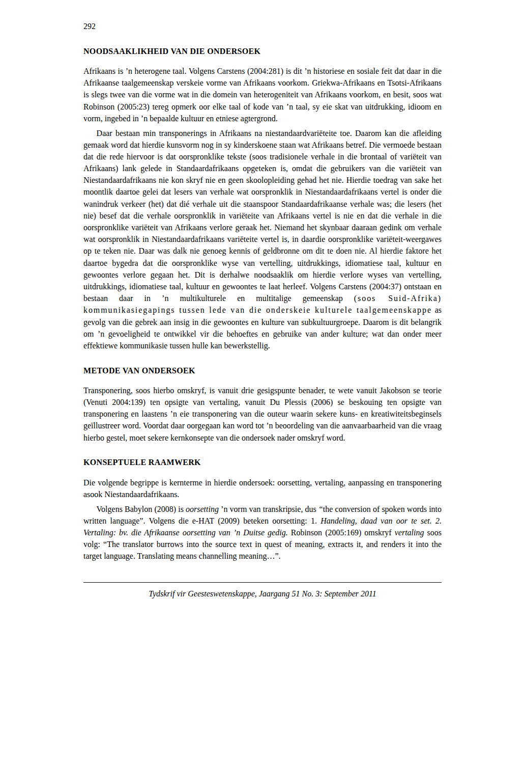292
Noodsaaklikheid van die ondersoek
Afrikaans is ’n heterogene taal. Volgens Carstens (2004:281) is dit ’n historiese en sosiale feit dat daar in die Afrikaanse taalgemeenskap verskeie vorme van Afrikaans voorkom. Griekwa-Afrikaans en Tsotsi-Afrikaans is slegs twee van die vorme wat in die domein van heterogeniteit van Afrikaans voorkom, en besit, soos wat Robinson (2005:23) tereg opmerk oor elke taal of kode van ’n taal, sy eie skat van uitdrukking, idioom en vorm, ingebed in ’n bepaalde kultuur en etniese agtergrond.
Daar bestaan min transponerings in Afrikaans na niestandaardvariëteite toe. Daarom kan die afleiding gemaak word dat hierdie kunsvorm nog in sy kinderskoene staan wat Afrikaans betref. Die vermoede bestaan dat die rede hiervoor is dat oorspronklike tekste (soos tradisionele verhale in die brontaal of variëteit van Afrikaans) lank gelede in Standaardafrikaans opgeteken is, omdat die gebruikers van die variëteit van Niestandaardafrikaans nie kon skryf nie en geen skoolopleiding gehad het nie. Hierdie toedrag van sake het moontlik daartoe gelei dat lesers van verhale wat oorspronklik in Niestandaardafrikaans vertel is onder die wanindruk verkeer (het) dat dié verhale uit die staanspoor Standaardafrikaanse verhale was; die lesers (het nie) besef dat die verhale oorspronklik in variëteite van Afrikaans vertel is nie en dat die verhale in die oorspronklike variëteit van Afrikaans verlore geraak het. Niemand het skynbaar daaraan gedink om verhale wat oorspronklik in Niestandaardafrikaans variëteite vertel is, in daardie oorspronklike variëteit-weergawes op te teken nie. Daar was dalk nie genoeg kennis of geldbronne om dit te doen nie. Al hierdie faktore het daartoe bygedra dat die oorspronklike wyse van vertelling, uitdrukkings, idiomatiese taal, kultuur en gewoontes verlore gegaan het. Dit is derhalwe noodsaaklik om hierdie verlore wyses van vertelling, uitdrukkings, idiomatiese taal, kultuur en gewoontes te laat herleef. Volgens Carstens (2004:37) ontstaan en bestaan daar in ’n multikulturele en multitalige gemeenskap (soos Suid-Afrika) kommunikasiegapings tussen lede van die onderskeie kulturele taalgemeenskappe as gevolg van die gebrek aan insig in die gewoontes en kulture van subkultuurgroepe. Daarom is dit belangrik om ’n gevoeligheid te ontwikkel vir die behoeftes en gebruike van ander kulture; wat dan onder meer effektiewe kommunikasie tussen hulle kan bewerkstellig.
Metode van ondersoek
Transponering, soos hierbo omskryf, is vanuit drie gesigspunte benader, te wete vanuit Jakobson se teorie (Venuti 2004:139) ten opsigte van vertaling, vanuit Du Plessis (2006) se beskouing ten opsigte van transponering en laastens ’n eie transponering van die outeur waarin sekere kuns- en kreatiwiteitsbeginsels geïllustreer word. Voordat daar oorgegaan kan word tot ’n beoordeling van die aanvaarbaarheid van die vraag hierbo gestel, moet sekere kernkonsepte van die ondersoek nader omskryf word.
Konseptuele raamwerk
Die volgende begrippe is kernterme in hierdie ondersoek: oorsetting, vertaling, aanpassing en transponering asook Niestandaardafrikaans.
Volgens Babylon (2008) is oorsetting ’n vorm van transkripsie, dus “the conversion of spoken words into written language”. Volgens die e-HAT (2009) beteken oorsetting: 1. Handeling, daad van oor te set. 2. Vertaling: bv. die Afrikaanse oorsetting van ’n Duitse gedig. Robinson (2005:169) omskryf vertaling soos volg: “The translator burrows into the source text in quest of meaning, extracts it, and renders it into the target language. Translating means channelling meaning…”.
Tydskrif vir Geesteswetenskappe, Jaargang 51 No. 3: September 2011